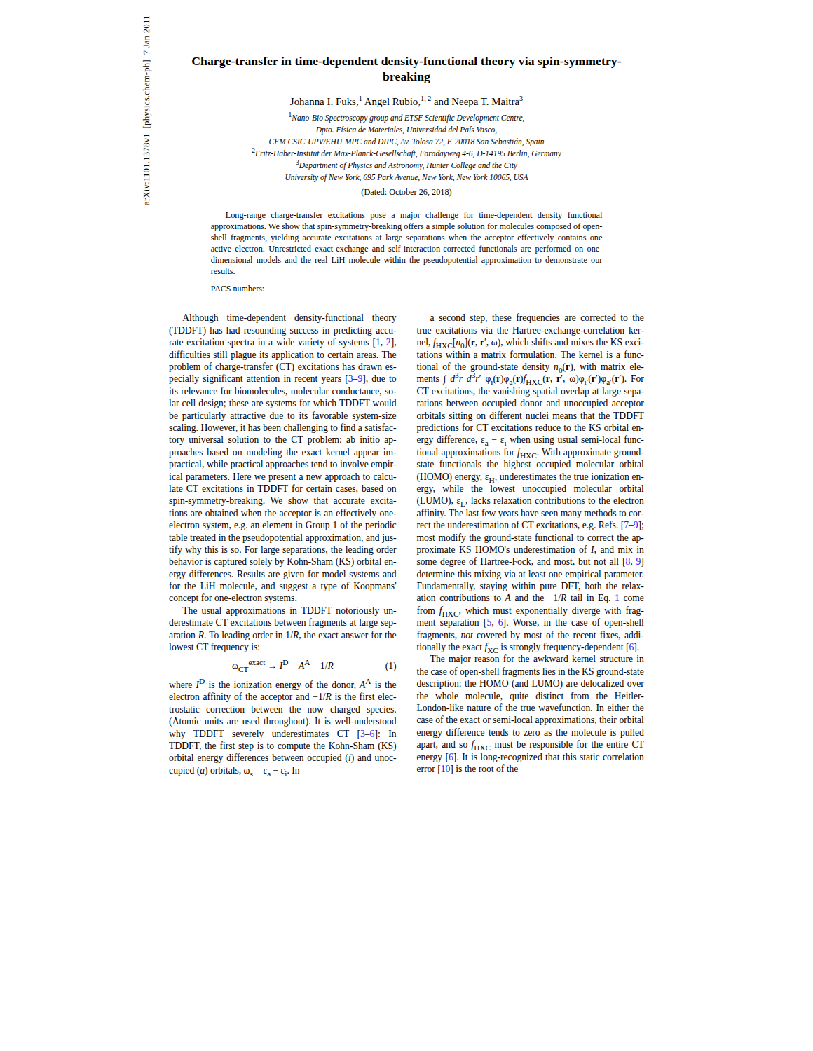arXiv:1101.1378v1 [physics.chem-ph] 7 Jan 2011
Charge-transfer in time-dependent density-functional theory via spin-symmetry-breaking
Johanna I. Fuks,1 Angel Rubio,1, 2 and Neepa T. Maitra3
1Nano-Bio Spectroscopy group and ETSF Scientific Development Centre,
Dpto. Física de Materiales, Universidad del País Vasco,
CFM CSIC-UPV/EHU-MPC and DIPC, Av. Tolosa 72, E-20018 San Sebastián, Spain
2Fritz-Haber-Institut der Max-Planck-Gesellschaft, Faradayweg 4-6, D-14195 Berlin, Germany
3Department of Physics and Astronomy, Hunter College and the City
University of New York, 695 Park Avenue, New York, New York 10065, USA
(Dated: October 26, 2018)
Long-range charge-transfer excitations pose a major challenge for time-dependent density functional approximations. We show that spin-symmetry-breaking offers a simple solution for molecules composed of open-shell fragments, yielding accurate excitations at large separations when the acceptor effectively contains one active electron. Unrestricted exact-exchange and self-interaction-corrected functionals are performed on one-dimensional models and the real LiH molecule within the pseudopotential approximation to demonstrate our results.
PACS numbers:
Although time-dependent density-functional theory (TDDFT) has had resounding success in predicting accurate excitation spectra in a wide variety of systems [1, 2], difficulties still plague its application to certain areas. The problem of charge-transfer (CT) excitations has drawn especially significant attention in recent years [3–9], due to its relevance for biomolecules, molecular conductance, solar cell design; these are systems for which TDDFT would be particularly attractive due to its favorable system-size scaling. However, it has been challenging to find a satisfactory universal solution to the CT problem: ab initio approaches based on modeling the exact kernel appear impractical, while practical approaches tend to involve empirical parameters. Here we present a new approach to calculate CT excitations in TDDFT for certain cases, based on spin-symmetry-breaking. We show that accurate excitations are obtained when the acceptor is an effectively one-electron system, e.g. an element in Group 1 of the periodic table treated in the pseudopotential approximation, and justify why this is so. For large separations, the leading order behavior is captured solely by Kohn-Sham (KS) orbital energy differences. Results are given for model systems and for the LiH molecule, and suggest a type of Koopmans' concept for one-electron systems.
The usual approximations in TDDFT notoriously underestimate CT excitations between fragments at large separation R. To leading order in 1/R, the exact answer for the lowest CT frequency is:
ωCTexact → ID − AA − 1/R (1)
where ID is the ionization energy of the donor, AA is the electron affinity of the acceptor and −1/R is the first electrostatic correction between the now charged species. (Atomic units are used throughout). It is well-understood why TDDFT severely underestimates CT [3–6]: In TDDFT, the first step is to compute the Kohn-Sham (KS) orbital energy differences between occupied (i) and unoccupied (a) orbitals, ωs = εa − εi. In
a second step, these frequencies are corrected to the true excitations via the Hartree-exchange-correlation kernel, fHXC[n0](r, r′, ω), which shifts and mixes the KS excitations within a matrix formulation. The kernel is a functional of the ground-state density n0(r), with matrix elements ∫ d3r d3r′ φi(r)φa(r)fHXC(r, r′, ω)φi′(r′)φa′(r′). For CT excitations, the vanishing spatial overlap at large separations between occupied donor and unoccupied acceptor orbitals sitting on different nuclei means that the TDDFT predictions for CT excitations reduce to the KS orbital energy difference, εa − εi when using usual semi-local functional approximations for fHXC. With approximate ground-state functionals the highest occupied molecular orbital (HOMO) energy, εH, underestimates the true ionization energy, while the lowest unoccupied molecular orbital (LUMO), εL, lacks relaxation contributions to the electron affinity. The last few years have seen many methods to correct the underestimation of CT excitations, e.g. Refs. [7–9]; most modify the ground-state functional to correct the approximate KS HOMO's underestimation of I, and mix in some degree of Hartree-Fock, and most, but not all [8, 9] determine this mixing via at least one empirical parameter. Fundamentally, staying within pure DFT, both the relaxation contributions to A and the −1/R tail in Eq. 1 come from fHXC, which must exponentially diverge with fragment separation [5, 6]. Worse, in the case of open-shell fragments, not covered by most of the recent fixes, additionally the exact fXC is strongly frequency-dependent [6].
The major reason for the awkward kernel structure in the case of open-shell fragments lies in the KS ground-state description: the HOMO (and LUMO) are delocalized over the whole molecule, quite distinct from the Heitler-London-like nature of the true wavefunction. In either the case of the exact or semi-local approximations, their orbital energy difference tends to zero as the molecule is pulled apart, and so fHXC must be responsible for the entire CT energy [6]. It is long-recognized that this static correlation error [10] is the root of the